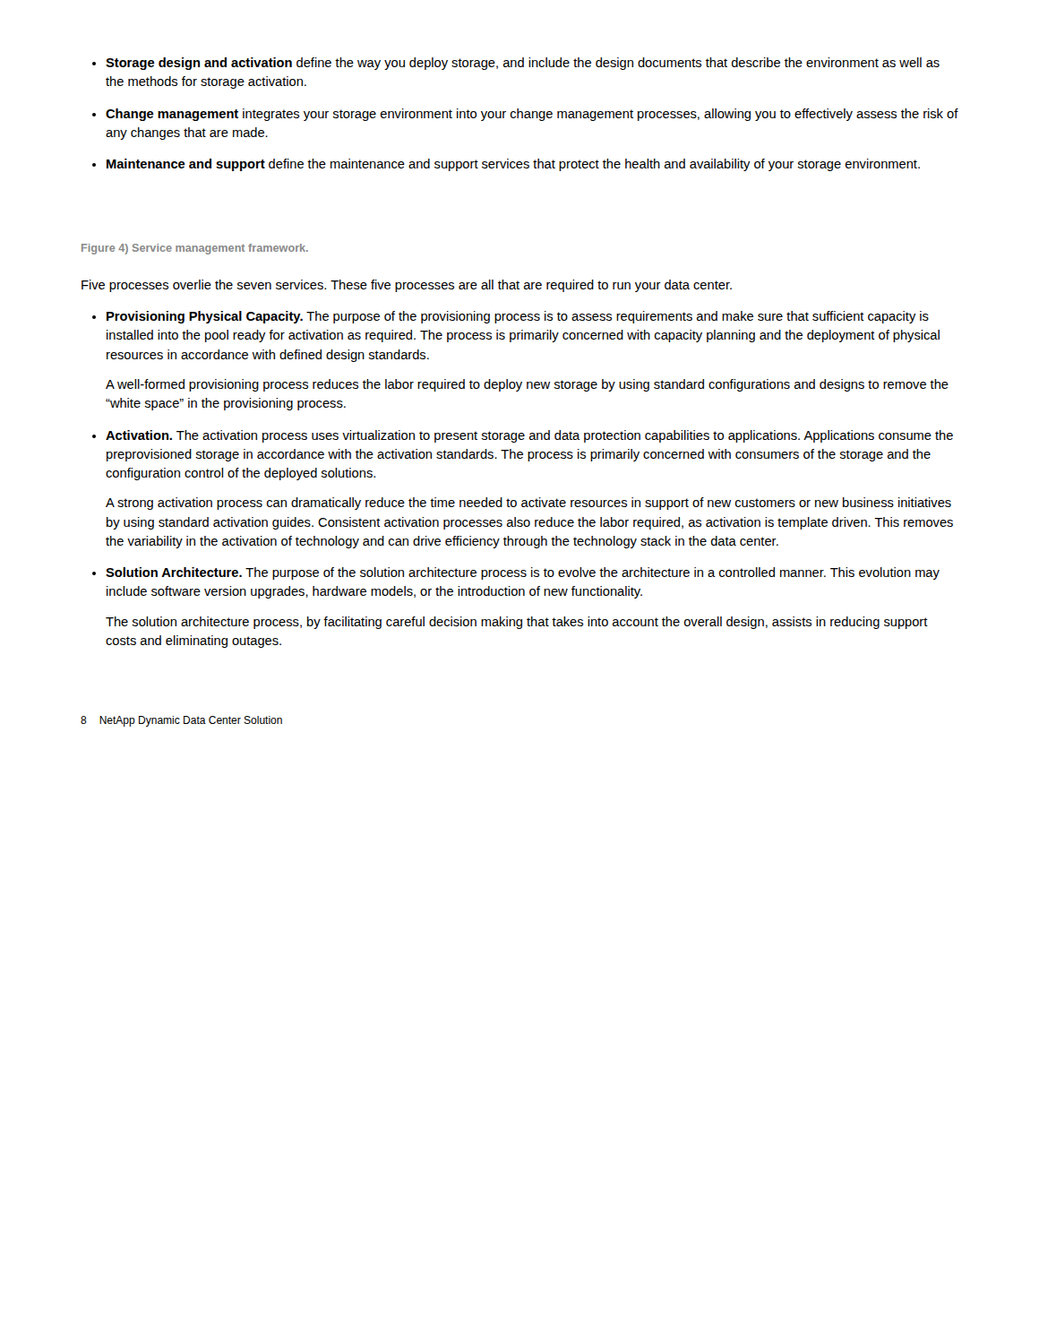Storage design and activation define the way you deploy storage, and include the design documents that describe the environment as well as the methods for storage activation.
Change management integrates your storage environment into your change management processes, allowing you to effectively assess the risk of any changes that are made.
Maintenance and support define the maintenance and support services that protect the health and availability of your storage environment.
Figure 4) Service management framework.
Five processes overlie the seven services. These five processes are all that are required to run your data center.
Provisioning Physical Capacity. The purpose of the provisioning process is to assess requirements and make sure that sufficient capacity is installed into the pool ready for activation as required. The process is primarily concerned with capacity planning and the deployment of physical resources in accordance with defined design standards.
A well-formed provisioning process reduces the labor required to deploy new storage by using standard configurations and designs to remove the “white space” in the provisioning process.
Activation. The activation process uses virtualization to present storage and data protection capabilities to applications. Applications consume the preprovisioned storage in accordance with the activation standards. The process is primarily concerned with consumers of the storage and the configuration control of the deployed solutions.
A strong activation process can dramatically reduce the time needed to activate resources in support of new customers or new business initiatives by using standard activation guides. Consistent activation processes also reduce the labor required, as activation is template driven. This removes the variability in the activation of technology and can drive efficiency through the technology stack in the data center.
Solution Architecture. The purpose of the solution architecture process is to evolve the architecture in a controlled manner. This evolution may include software version upgrades, hardware models, or the introduction of new functionality.
The solution architecture process, by facilitating careful decision making that takes into account the overall design, assists in reducing support costs and eliminating outages.
8 NetApp Dynamic Data Center Solution